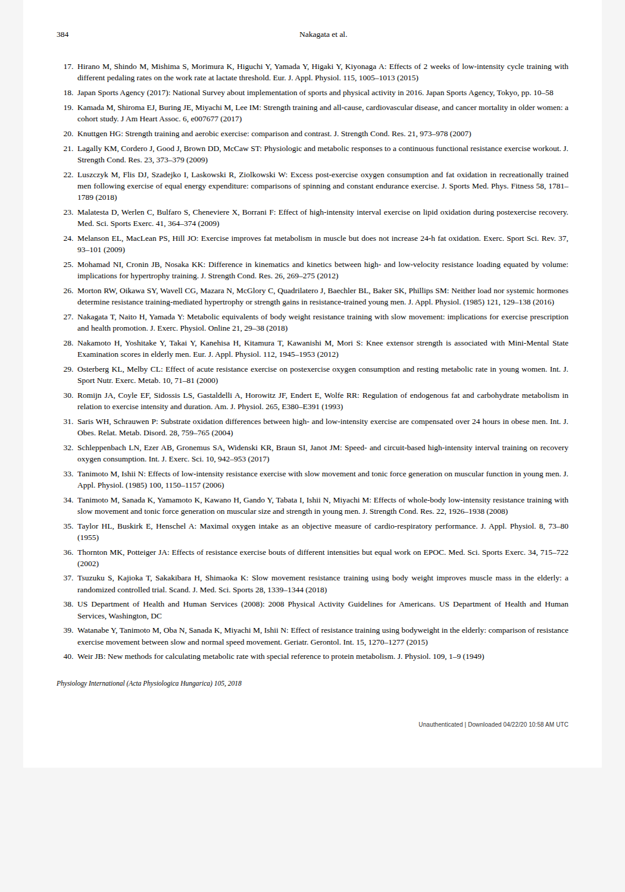384 Nakagata et al.
Hirano M, Shindo M, Mishima S, Morimura K, Higuchi Y, Yamada Y, Higaki Y, Kiyonaga A: Effects of 2 weeks of low-intensity cycle training with different pedaling rates on the work rate at lactate threshold. Eur. J. Appl. Physiol. 115, 1005–1013 (2015)
Japan Sports Agency (2017): National Survey about implementation of sports and physical activity in 2016. Japan Sports Agency, Tokyo, pp. 10–58
Kamada M, Shiroma EJ, Buring JE, Miyachi M, Lee IM: Strength training and all-cause, cardiovascular disease, and cancer mortality in older women: a cohort study. J Am Heart Assoc. 6, e007677 (2017)
Knuttgen HG: Strength training and aerobic exercise: comparison and contrast. J. Strength Cond. Res. 21, 973–978 (2007)
Lagally KM, Cordero J, Good J, Brown DD, McCaw ST: Physiologic and metabolic responses to a continuous functional resistance exercise workout. J. Strength Cond. Res. 23, 373–379 (2009)
Luszczyk M, Flis DJ, Szadejko I, Laskowski R, Ziolkowski W: Excess post-exercise oxygen consumption and fat oxidation in recreationally trained men following exercise of equal energy expenditure: comparisons of spinning and constant endurance exercise. J. Sports Med. Phys. Fitness 58, 1781–1789 (2018)
Malatesta D, Werlen C, Bulfaro S, Cheneviere X, Borrani F: Effect of high-intensity interval exercise on lipid oxidation during postexercise recovery. Med. Sci. Sports Exerc. 41, 364–374 (2009)
Melanson EL, MacLean PS, Hill JO: Exercise improves fat metabolism in muscle but does not increase 24-h fat oxidation. Exerc. Sport Sci. Rev. 37, 93–101 (2009)
Mohamad NI, Cronin JB, Nosaka KK: Difference in kinematics and kinetics between high- and low-velocity resistance loading equated by volume: implications for hypertrophy training. J. Strength Cond. Res. 26, 269–275 (2012)
Morton RW, Oikawa SY, Wavell CG, Mazara N, McGlory C, Quadrilatero J, Baechler BL, Baker SK, Phillips SM: Neither load nor systemic hormones determine resistance training-mediated hypertrophy or strength gains in resistance-trained young men. J. Appl. Physiol. (1985) 121, 129–138 (2016)
Nakagata T, Naito H, Yamada Y: Metabolic equivalents of body weight resistance training with slow movement: implications for exercise prescription and health promotion. J. Exerc. Physiol. Online 21, 29–38 (2018)
Nakamoto H, Yoshitake Y, Takai Y, Kanehisa H, Kitamura T, Kawanishi M, Mori S: Knee extensor strength is associated with Mini-Mental State Examination scores in elderly men. Eur. J. Appl. Physiol. 112, 1945–1953 (2012)
Osterberg KL, Melby CL: Effect of acute resistance exercise on postexercise oxygen consumption and resting metabolic rate in young women. Int. J. Sport Nutr. Exerc. Metab. 10, 71–81 (2000)
Romijn JA, Coyle EF, Sidossis LS, Gastaldelli A, Horowitz JF, Endert E, Wolfe RR: Regulation of endogenous fat and carbohydrate metabolism in relation to exercise intensity and duration. Am. J. Physiol. 265, E380–E391 (1993)
Saris WH, Schrauwen P: Substrate oxidation differences between high- and low-intensity exercise are compensated over 24 hours in obese men. Int. J. Obes. Relat. Metab. Disord. 28, 759–765 (2004)
Schleppenbach LN, Ezer AB, Gronemus SA, Widenski KR, Braun SI, Janot JM: Speed- and circuit-based high-intensity interval training on recovery oxygen consumption. Int. J. Exerc. Sci. 10, 942–953 (2017)
Tanimoto M, Ishii N: Effects of low-intensity resistance exercise with slow movement and tonic force generation on muscular function in young men. J. Appl. Physiol. (1985) 100, 1150–1157 (2006)
Tanimoto M, Sanada K, Yamamoto K, Kawano H, Gando Y, Tabata I, Ishii N, Miyachi M: Effects of whole-body low-intensity resistance training with slow movement and tonic force generation on muscular size and strength in young men. J. Strength Cond. Res. 22, 1926–1938 (2008)
Taylor HL, Buskirk E, Henschel A: Maximal oxygen intake as an objective measure of cardio-respiratory performance. J. Appl. Physiol. 8, 73–80 (1955)
Thornton MK, Potteiger JA: Effects of resistance exercise bouts of different intensities but equal work on EPOC. Med. Sci. Sports Exerc. 34, 715–722 (2002)
Tsuzuku S, Kajioka T, Sakakibara H, Shimaoka K: Slow movement resistance training using body weight improves muscle mass in the elderly: a randomized controlled trial. Scand. J. Med. Sci. Sports 28, 1339–1344 (2018)
US Department of Health and Human Services (2008): 2008 Physical Activity Guidelines for Americans. US Department of Health and Human Services, Washington, DC
Watanabe Y, Tanimoto M, Oba N, Sanada K, Miyachi M, Ishii N: Effect of resistance training using bodyweight in the elderly: comparison of resistance exercise movement between slow and normal speed movement. Geriatr. Gerontol. Int. 15, 1270–1277 (2015)
Weir JB: New methods for calculating metabolic rate with special reference to protein metabolism. J. Physiol. 109, 1–9 (1949)
Physiology International (Acta Physiologica Hungarica) 105, 2018
Unauthenticated | Downloaded 04/22/20 10:58 AM UTC